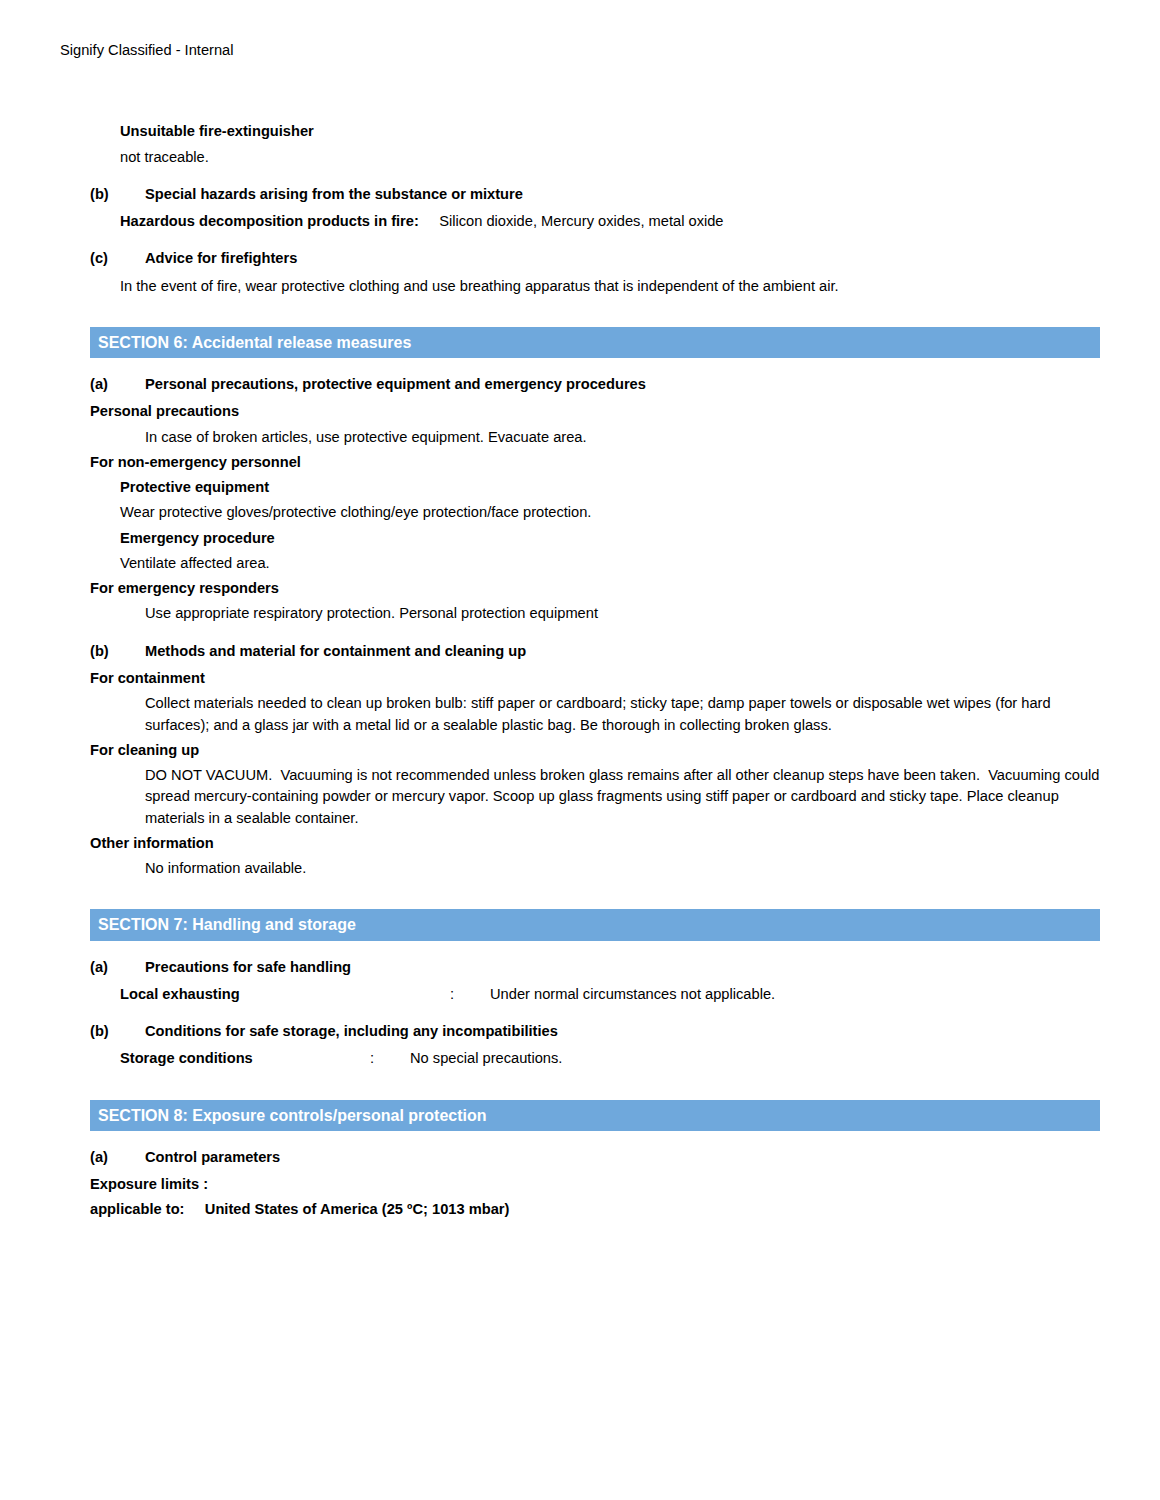Signify Classified - Internal
Unsuitable fire-extinguisher
not traceable.
(b) Special hazards arising from the substance or mixture
Hazardous decomposition products in fire: Silicon dioxide, Mercury oxides, metal oxide
(c) Advice for firefighters
In the event of fire, wear protective clothing and use breathing apparatus that is independent of the ambient air.
SECTION 6: Accidental release measures
(a) Personal precautions, protective equipment and emergency procedures
Personal precautions
In case of broken articles, use protective equipment. Evacuate area.
For non-emergency personnel
Protective equipment
Wear protective gloves/protective clothing/eye protection/face protection.
Emergency procedure
Ventilate affected area.
For emergency responders
Use appropriate respiratory protection. Personal protection equipment
(b) Methods and material for containment and cleaning up
For containment
Collect materials needed to clean up broken bulb: stiff paper or cardboard; sticky tape; damp paper towels or disposable wet wipes (for hard surfaces); and a glass jar with a metal lid or a sealable plastic bag. Be thorough in collecting broken glass.
For cleaning up
DO NOT VACUUM. Vacuuming is not recommended unless broken glass remains after all other cleanup steps have been taken. Vacuuming could spread mercury-containing powder or mercury vapor. Scoop up glass fragments using stiff paper or cardboard and sticky tape. Place cleanup materials in a sealable container.
Other information
No information available.
SECTION 7: Handling and storage
(a) Precautions for safe handling
Local exhausting: Under normal circumstances not applicable.
(b) Conditions for safe storage, including any incompatibilities
Storage conditions: No special precautions.
SECTION 8: Exposure controls/personal protection
(a) Control parameters
Exposure limits :
applicable to: United States of America (25 ºC; 1013 mbar)